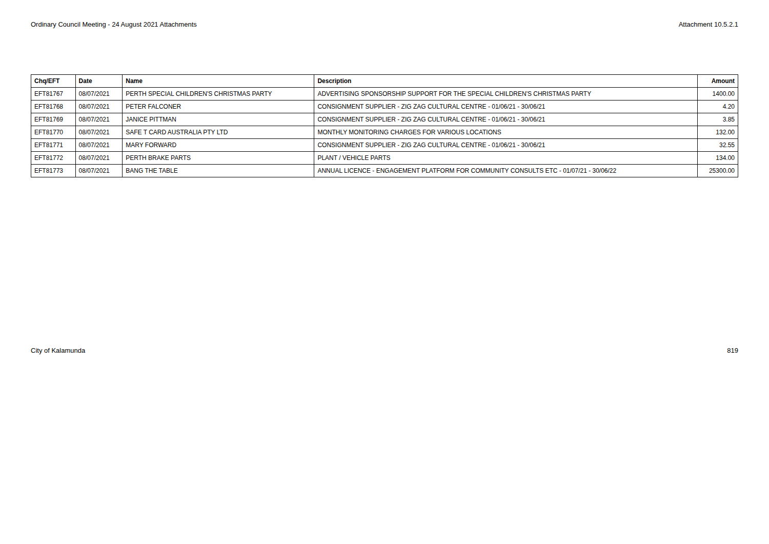Ordinary Council Meeting - 24 August 2021 Attachments Attachment 10.5.2.1
Payment listing
| Chq/EFT | Date | Name | Description | Amount |
| --- | --- | --- | --- | --- |
| EFT81767 | 08/07/2021 | PERTH SPECIAL CHILDREN'S CHRISTMAS PARTY | ADVERTISING SPONSORSHIP SUPPORT FOR THE SPECIAL CHILDREN'S CHRISTMAS PARTY | 1400.00 |
| EFT81768 | 08/07/2021 | PETER FALCONER | CONSIGNMENT SUPPLIER - ZIG ZAG CULTURAL CENTRE - 01/06/21 - 30/06/21 | 4.20 |
| EFT81769 | 08/07/2021 | JANICE PITTMAN | CONSIGNMENT SUPPLIER - ZIG ZAG CULTURAL CENTRE - 01/06/21 - 30/06/21 | 3.85 |
| EFT81770 | 08/07/2021 | SAFE T CARD AUSTRALIA PTY LTD | MONTHLY MONITORING CHARGES FOR VARIOUS LOCATIONS | 132.00 |
| EFT81771 | 08/07/2021 | MARY FORWARD | CONSIGNMENT SUPPLIER - ZIG ZAG CULTURAL CENTRE - 01/06/21 - 30/06/21 | 32.55 |
| EFT81772 | 08/07/2021 | PERTH BRAKE PARTS | PLANT / VEHICLE PARTS | 134.00 |
| EFT81773 | 08/07/2021 | BANG THE TABLE | ANNUAL LICENCE - ENGAGEMENT PLATFORM FOR COMMUNITY CONSULTS ETC - 01/07/21 - 30/06/22 | 25300.00 |
City of Kalamunda 819